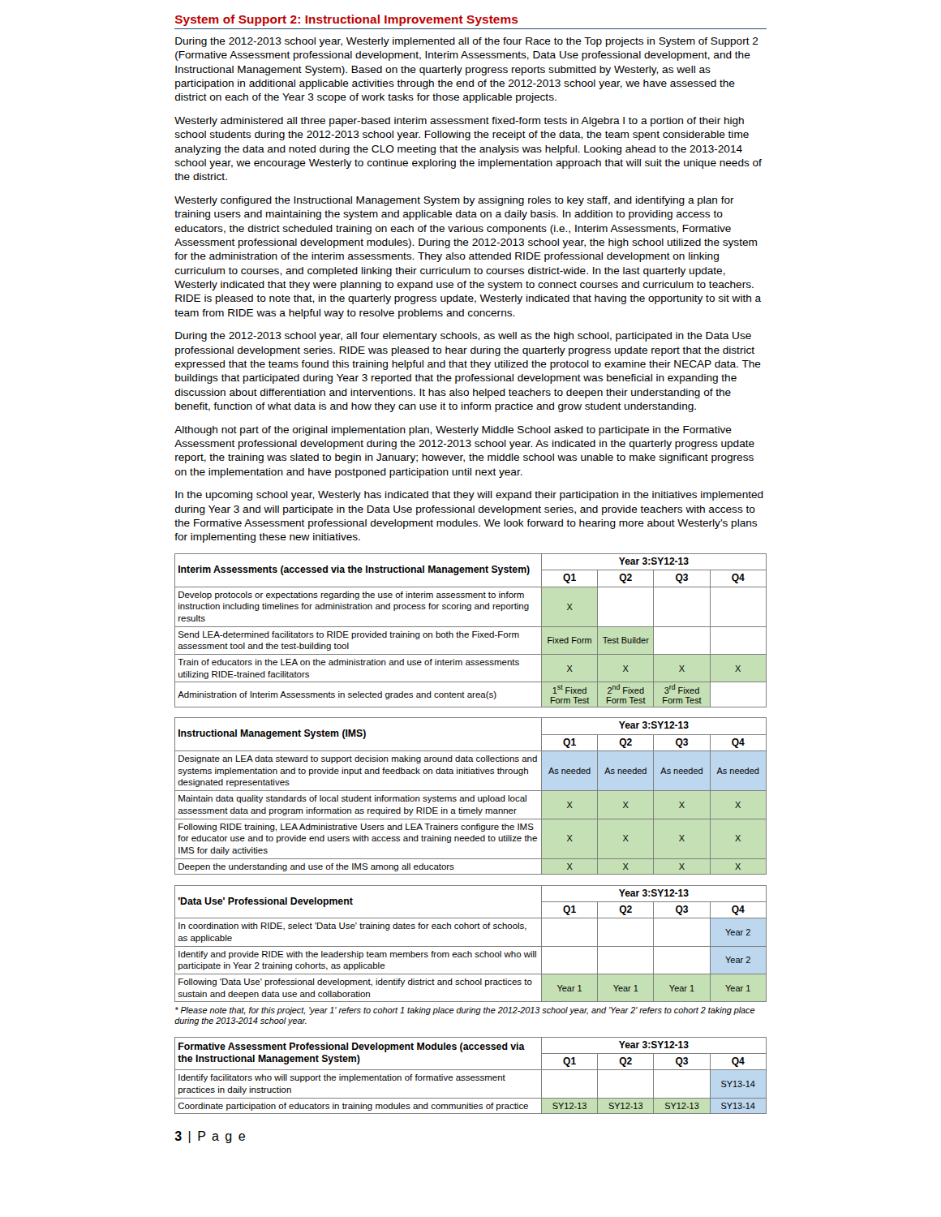System of Support 2: Instructional Improvement Systems
During the 2012-2013 school year, Westerly implemented all of the four Race to the Top projects in System of Support 2 (Formative Assessment professional development, Interim Assessments, Data Use professional development, and the Instructional Management System). Based on the quarterly progress reports submitted by Westerly, as well as participation in additional applicable activities through the end of the 2012-2013 school year, we have assessed the district on each of the Year 3 scope of work tasks for those applicable projects.
Westerly administered all three paper-based interim assessment fixed-form tests in Algebra I to a portion of their high school students during the 2012-2013 school year. Following the receipt of the data, the team spent considerable time analyzing the data and noted during the CLO meeting that the analysis was helpful. Looking ahead to the 2013-2014 school year, we encourage Westerly to continue exploring the implementation approach that will suit the unique needs of the district.
Westerly configured the Instructional Management System by assigning roles to key staff, and identifying a plan for training users and maintaining the system and applicable data on a daily basis. In addition to providing access to educators, the district scheduled training on each of the various components (i.e., Interim Assessments, Formative Assessment professional development modules). During the 2012-2013 school year, the high school utilized the system for the administration of the interim assessments. They also attended RIDE professional development on linking curriculum to courses, and completed linking their curriculum to courses district-wide. In the last quarterly update, Westerly indicated that they were planning to expand use of the system to connect courses and curriculum to teachers. RIDE is pleased to note that, in the quarterly progress update, Westerly indicated that having the opportunity to sit with a team from RIDE was a helpful way to resolve problems and concerns.
During the 2012-2013 school year, all four elementary schools, as well as the high school, participated in the Data Use professional development series. RIDE was pleased to hear during the quarterly progress update report that the district expressed that the teams found this training helpful and that they utilized the protocol to examine their NECAP data. The buildings that participated during Year 3 reported that the professional development was beneficial in expanding the discussion about differentiation and interventions. It has also helped teachers to deepen their understanding of the benefit, function of what data is and how they can use it to inform practice and grow student understanding.
Although not part of the original implementation plan, Westerly Middle School asked to participate in the Formative Assessment professional development during the 2012-2013 school year. As indicated in the quarterly progress update report, the training was slated to begin in January; however, the middle school was unable to make significant progress on the implementation and have postponed participation until next year.
In the upcoming school year, Westerly has indicated that they will expand their participation in the initiatives implemented during Year 3 and will participate in the Data Use professional development series, and provide teachers with access to the Formative Assessment professional development modules. We look forward to hearing more about Westerly's plans for implementing these new initiatives.
| Interim Assessments (accessed via the Instructional Management System) | Year 3:SY12-13 |
| Q1 | Q2 | Q3 | Q4 |
| Develop protocols or expectations regarding the use of interim assessment to inform instruction including timelines for administration and process for scoring and reporting results | X | | | |
| Send LEA-determined facilitators to RIDE provided training on both the Fixed-Form assessment tool and the test-building tool | Fixed Form | Test Builder | | |
| Train of educators in the LEA on the administration and use of interim assessments utilizing RIDE-trained facilitators | X | X | X | X |
| Administration of Interim Assessments in selected grades and content area(s) | 1 st Fixed Form Test | 2 nd Fixed Form Test | 3 rd Fixed Form Test | |
| Instructional Management System (IMS) | Year 3:SY12-13 |
| Q1 | Q2 | Q3 | Q4 |
| Designate an LEA data steward to support decision making around data collections and systems implementation and to provide input and feedback on data initiatives through designated representatives | As needed | As needed | As needed | As needed |
| Maintain data quality standards of local student information systems and upload local assessment data and program information as required by RIDE in a timely manner | X | X | X | X |
| Following RIDE training, LEA Administrative Users and LEA Trainers configure the IMS for educator use and to provide end users with access and training needed to utilize the IMS for daily activities | X | X | X | X |
| Deepen the understanding and use of the IMS among all educators | X | X | X | X |
| 'Data Use' Professional Development | Year 3:SY12-13 |
| Q1 | Q2 | Q3 | Q4 |
| In coordination with RIDE, select 'Data Use' training dates for each cohort of schools, as applicable | | | | Year 2 |
| Identify and provide RIDE with the leadership team members from each school who will participate in Year 2 training cohorts, as applicable | | | | Year 2 |
| Following 'Data Use' professional development, identify district and school practices to sustain and deepen data use and collaboration | Year 1 | Year 1 | Year 1 | Year 1 |
* Please note that, for this project, 'year 1' refers to cohort 1 taking place during the 2012-2013 school year, and 'Year 2' refers to cohort 2 taking place during the 2013-2014 school year.
| Formative Assessment Professional Development Modules (accessed via the Instructional Management System) | Year 3:SY12-13 |
| Q1 | Q2 | Q3 | Q4 |
| Identify facilitators who will support the implementation of formative assessment practices in daily instruction | | | | SY13-14 |
| Coordinate participation of educators in training modules and communities of practice | SY12-13 | SY12-13 | SY12-13 | SY13-14 |
3 | P a g e